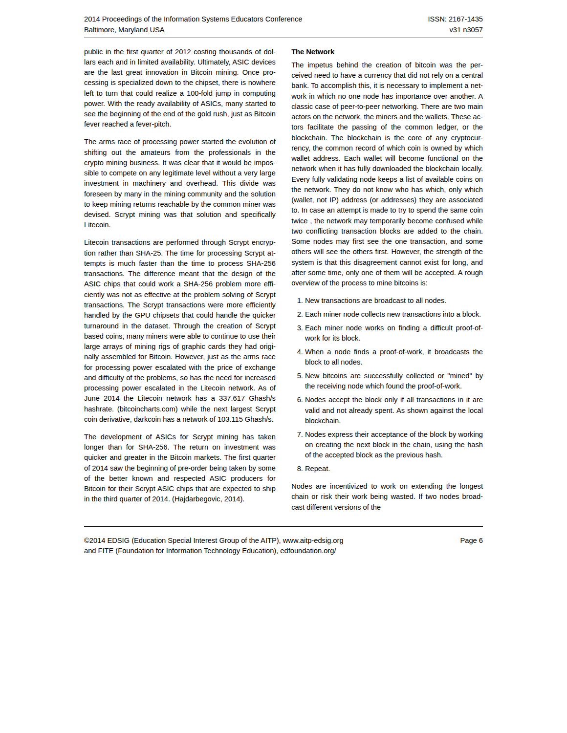2014 Proceedings of the Information Systems Educators Conference Baltimore, Maryland USA
ISSN: 2167-1435 v31 n3057
public in the first quarter of 2012 costing thousands of dollars each and in limited availability. Ultimately, ASIC devices are the last great innovation in Bitcoin mining. Once processing is specialized down to the chipset, there is nowhere left to turn that could realize a 100-fold jump in computing power. With the ready availability of ASICs, many started to see the beginning of the end of the gold rush, just as Bitcoin fever reached a fever-pitch.
The arms race of processing power started the evolution of shifting out the amateurs from the professionals in the crypto mining business. It was clear that it would be impossible to compete on any legitimate level without a very large investment in machinery and overhead. This divide was foreseen by many in the mining community and the solution to keep mining returns reachable by the common miner was devised. Scrypt mining was that solution and specifically Litecoin.
Litecoin transactions are performed through Scrypt encryption rather than SHA-25. The time for processing Scrypt attempts is much faster than the time to process SHA-256 transactions. The difference meant that the design of the ASIC chips that could work a SHA-256 problem more efficiently was not as effective at the problem solving of Scrypt transactions. The Scrypt transactions were more efficiently handled by the GPU chipsets that could handle the quicker turnaround in the dataset. Through the creation of Scrypt based coins, many miners were able to continue to use their large arrays of mining rigs of graphic cards they had originally assembled for Bitcoin. However, just as the arms race for processing power escalated with the price of exchange and difficulty of the problems, so has the need for increased processing power escalated in the Litecoin network. As of June 2014 the Litecoin network has a 337.617 Ghash/s hashrate. (bitcoincharts.com) while the next largest Scrypt coin derivative, darkcoin has a network of 103.115 Ghash/s.
The development of ASICs for Scrypt mining has taken longer than for SHA-256. The return on investment was quicker and greater in the Bitcoin markets. The first quarter of 2014 saw the beginning of pre-order being taken by some of the better known and respected ASIC producers for Bitcoin for their Scrypt ASIC chips that are expected to ship in the third quarter of 2014. (Hajdarbegovic, 2014).
The Network
The impetus behind the creation of bitcoin was the perceived need to have a currency that did not rely on a central bank. To accomplish this, it is necessary to implement a network in which no one node has importance over another. A classic case of peer-to-peer networking. There are two main actors on the network, the miners and the wallets. These actors facilitate the passing of the common ledger, or the blockchain. The blockchain is the core of any cryptocurrency, the common record of which coin is owned by which wallet address. Each wallet will become functional on the network when it has fully downloaded the blockchain locally. Every fully validating node keeps a list of available coins on the network. They do not know who has which, only which (wallet, not IP) address (or addresses) they are associated to. In case an attempt is made to try to spend the same coin twice , the network may temporarily become confused while two conflicting transaction blocks are added to the chain. Some nodes may first see the one transaction, and some others will see the others first. However, the strength of the system is that this disagreement cannot exist for long, and after some time, only one of them will be accepted. A rough overview of the process to mine bitcoins is:
New transactions are broadcast to all nodes.
Each miner node collects new transactions into a block.
Each miner node works on finding a difficult proof-of-work for its block.
When a node finds a proof-of-work, it broadcasts the block to all nodes.
New bitcoins are successfully collected or "mined" by the receiving node which found the proof-of-work.
Nodes accept the block only if all transactions in it are valid and not already spent. As shown against the local blockchain.
Nodes express their acceptance of the block by working on creating the next block in the chain, using the hash of the accepted block as the previous hash.
Repeat.
Nodes are incentivized to work on extending the longest chain or risk their work being wasted. If two nodes broadcast different versions of the
©2014 EDSIG (Education Special Interest Group of the AITP), www.aitp-edsig.org
and FITE (Foundation for Information Technology Education), edfoundation.org/
Page 6